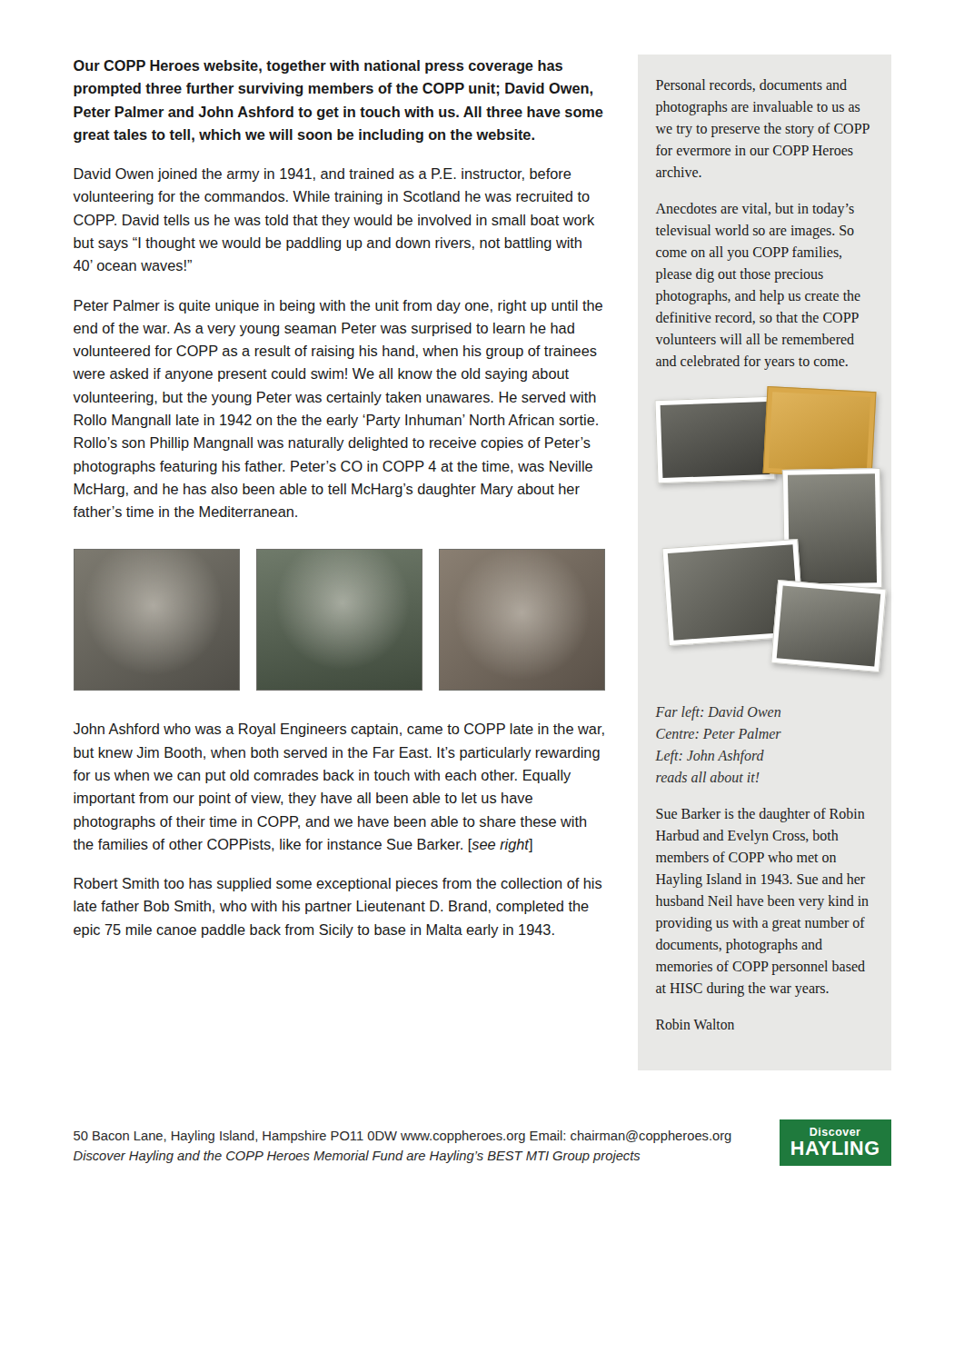Our COPP Heroes website, together with national press coverage has prompted three further surviving members of the COPP unit; David Owen, Peter Palmer and John Ashford to get in touch with us. All three have some great tales to tell, which we will soon be including on the website.
David Owen joined the army in 1941, and trained as a P.E. instructor, before volunteering for the commandos. While training in Scotland he was recruited to COPP. David tells us he was told that they would be involved in small boat work but says “I thought we would be paddling up and down rivers, not battling with 40’ ocean waves!”
Peter Palmer is quite unique in being with the unit from day one, right up until the end of the war. As a very young seaman Peter was surprised to learn he had volunteered for COPP as a result of raising his hand, when his group of trainees were asked if anyone present could swim! We all know the old saying about volunteering, but the young Peter was certainly taken unawares. He served with Rollo Mangnall late in 1942 on the the early ‘Party Inhuman’ North African sortie. Rollo’s son Phillip Mangnall was naturally delighted to receive copies of Peter’s photographs featuring his father. Peter’s CO in COPP 4 at the time, was Neville McHarg, and he has also been able to tell McHarg’s daughter Mary about her father’s time in the Mediterranean.
John Ashford who was a Royal Engineers captain, came to COPP late in the war, but knew Jim Booth, when both served in the Far East. It’s particularly rewarding for us when we can put old comrades back in touch with each other. Equally important from our point of view, they have all been able to let us have photographs of their time in COPP, and we have been able to share these with the families of other COPPists, like for instance Sue Barker. [see right]
Robert Smith too has supplied some exceptional pieces from the collection of his late father Bob Smith, who with his partner Lieutenant D. Brand, completed the epic 75 mile canoe paddle back from Sicily to base in Malta early in 1943.
Personal records, documents and photographs are invaluable to us as we try to preserve the story of COPP for evermore in our COPP Heroes archive.
Anecdotes are vital, but in today’s televisual world so are images. So come on all you COPP families, please dig out those precious photographs, and help us create the definitive record, so that the COPP volunteers will all be remembered and celebrated for years to come.
Far left: David Owen
Centre: Peter Palmer
Left: John Ashford
reads all about it!
Sue Barker is the daughter of Robin Harbud and Evelyn Cross, both members of COPP who met on Hayling Island in 1943. Sue and her husband Neil have been very kind in providing us with a great number of documents, photographs and memories of COPP personnel based at HISC during the war years.
Robin Walton
50 Bacon Lane, Hayling Island, Hampshire PO11 0DW www.coppheroes.org Email: chairman@coppheroes.org
Discover Hayling and the COPP Heroes Memorial Fund are Hayling’s BEST MTI Group projects
Discover HAYLING